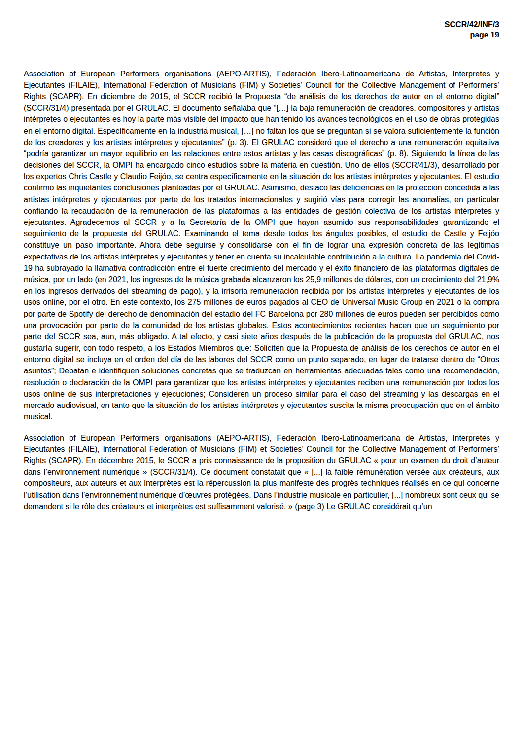SCCR/42/INF/3
page 19
Association of European Performers organisations (AEPO-ARTIS), Federación Ibero-Latinoamericana de Artistas, Interpretes y Ejecutantes (FILAIE), International Federation of Musicians (FIM) y Societies’ Council for the Collective Management of Performers’ Rights (SCAPR). En diciembre de 2015, el SCCR recibió la Propuesta “de análisis de los derechos de autor en el entorno digital” (SCCR/31/4) presentada por el GRULAC. El documento señalaba que “[…] la baja remuneración de creadores, compositores y artistas intérpretes o ejecutantes es hoy la parte más visible del impacto que han tenido los avances tecnológicos en el uso de obras protegidas en el entorno digital. Específicamente en la industria musical, […] no faltan los que se preguntan si se valora suficientemente la función de los creadores y los artistas intérpretes y ejecutantes” (p. 3). El GRULAC consideró que el derecho a una remuneración equitativa “podría garantizar un mayor equilibrio en las relaciones entre estos artistas y las casas discográficas” (p. 8). Siguiendo la línea de las decisiones del SCCR, la OMPI ha encargado cinco estudios sobre la materia en cuestión. Uno de ellos (SCCR/41/3), desarrollado por los expertos Chris Castle y Claudio Feijóo, se centra específicamente en la situación de los artistas intérpretes y ejecutantes. El estudio confirmó las inquietantes conclusiones planteadas por el GRULAC. Asimismo, destacó las deficiencias en la protección concedida a las artistas intérpretes y ejecutantes por parte de los tratados internacionales y sugirió vías para corregir las anomalías, en particular confiando la recaudación de la remuneración de las plataformas a las entidades de gestión colectiva de los artistas intérpretes y ejecutantes. Agradecemos al SCCR y a la Secretaría de la OMPI que hayan asumido sus responsabilidades garantizando el seguimiento de la propuesta del GRULAC. Examinando el tema desde todos los ángulos posibles, el estudio de Castle y Feijóo constituye un paso importante. Ahora debe seguirse y consolidarse con el fin de lograr una expresión concreta de las legítimas expectativas de los artistas intérpretes y ejecutantes y tener en cuenta su incalculable contribución a la cultura. La pandemia del Covid-19 ha subrayado la llamativa contradicción entre el fuerte crecimiento del mercado y el éxito financiero de las plataformas digitales de música, por un lado (en 2021, los ingresos de la música grabada alcanzaron los 25,9 millones de dólares, con un crecimiento del 21,9% en los ingresos derivados del streaming de pago), y la irrisoria remuneración recibida por los artistas intérpretes y ejecutantes de los usos online, por el otro. En este contexto, los 275 millones de euros pagados al CEO de Universal Music Group en 2021 o la compra por parte de Spotify del derecho de denominación del estadio del FC Barcelona por 280 millones de euros pueden ser percibidos como una provocación por parte de la comunidad de los artistas globales. Estos acontecimientos recientes hacen que un seguimiento por parte del SCCR sea, aun, más obligado. A tal efecto, y casi siete años después de la publicación de la propuesta del GRULAC, nos gustaría sugerir, con todo respeto, a los Estados Miembros que: Soliciten que la Propuesta de análisis de los derechos de autor en el entorno digital se incluya en el orden del día de las labores del SCCR como un punto separado, en lugar de tratarse dentro de “Otros asuntos”; Debatan e identifiquen soluciones concretas que se traduzcan en herramientas adecuadas tales como una recomendación, resolución o declaración de la OMPI para garantizar que los artistas intérpretes y ejecutantes reciben una remuneración por todos los usos online de sus interpretaciones y ejecuciones; Consideren un proceso similar para el caso del streaming y las descargas en el mercado audiovisual, en tanto que la situación de los artistas intérpretes y ejecutantes suscita la misma preocupación que en el ámbito musical.
Association of European Performers organisations (AEPO-ARTIS), Federación Ibero-Latinoamericana de Artistas, Interpretes y Ejecutantes (FILAIE), International Federation of Musicians (FIM) et Societies’ Council for the Collective Management of Performers’ Rights (SCAPR). En décembre 2015, le SCCR a pris connaissance de la proposition du GRULAC « pour un examen du droit d’auteur dans l’environnement numérique » (SCCR/31/4). Ce document constatait que « [...] la faible rémunération versée aux créateurs, aux compositeurs, aux auteurs et aux interprètes est la répercussion la plus manifeste des progrès techniques réalisés en ce qui concerne l’utilisation dans l’environnement numérique d’œuvres protégées. Dans l’industrie musicale en particulier, [...] nombreux sont ceux qui se demandent si le rôle des créateurs et interprètes est suffisamment valorisé. » (page 3) Le GRULAC considérait qu’un